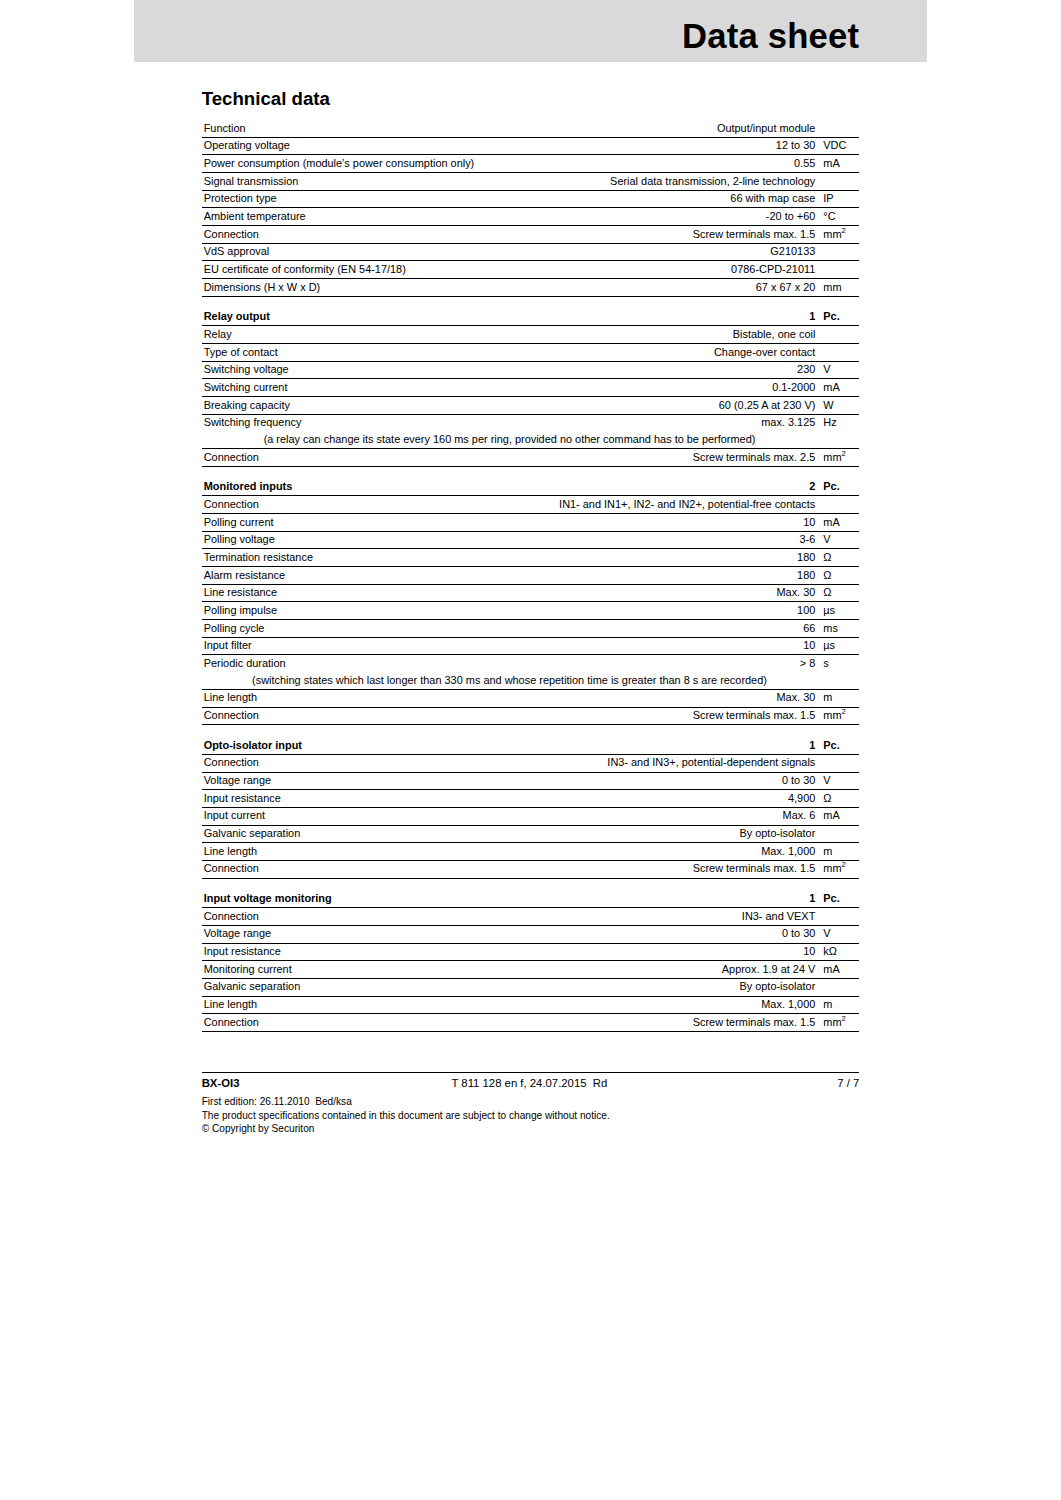Data sheet
Technical data
| Function | Output/input module | |
| Operating voltage | 12 to 30 | VDC |
| Power consumption (module’s power consumption only) | 0.55 | mA |
| Signal transmission | Serial data transmission, 2-line technology | |
| Protection type | 66 with map case | IP |
| Ambient temperature | -20 to +60 | °C |
| Connection | Screw terminals max. 1.5 | mm 2 |
| VdS approval | G210133 | |
| EU certificate of conformity (EN 54-17/18) | 0786-CPD-21011 | |
| Dimensions (H x W x D) | 67 x 67 x 20 | mm |
| Relay output | 1 | Pc. |
| Relay | Bistable, one coil | |
| Type of contact | Change-over contact | |
| Switching voltage | 230 | V |
| Switching current | 0.1-2000 | mA |
| Breaking capacity | 60 (0.25 A at 230 V) | W |
| Switching frequency | max. 3.125 | Hz |
| (a relay can change its state every 160 ms per ring, provided no other command has to be performed) | |
| Connection | Screw terminals max. 2.5 | mm 2 |
| Monitored inputs | 2 | Pc. |
| Connection | IN1- and IN1+, IN2- and IN2+, potential-free contacts | |
| Polling current | 10 | mA |
| Polling voltage | 3-6 | V |
| Termination resistance | 180 | Ω |
| Alarm resistance | 180 | Ω |
| Line resistance | Max. 30 | Ω |
| Polling impulse | 100 | µs |
| Polling cycle | 66 | ms |
| Input filter | 10 | µs |
| Periodic duration | > 8 | s |
| (switching states which last longer than 330 ms and whose repetition time is greater than 8 s are recorded) | |
| Line length | Max. 30 | m |
| Connection | Screw terminals max. 1.5 | mm 2 |
| Opto-isolator input | 1 | Pc. |
| Connection | IN3- and IN3+, potential-dependent signals | |
| Voltage range | 0 to 30 | V |
| Input resistance | 4,900 | Ω |
| Input current | Max. 6 | mA |
| Galvanic separation | By opto-isolator | |
| Line length | Max. 1,000 | m |
| Connection | Screw terminals max. 1.5 | mm 2 |
| Input voltage monitoring | 1 | Pc. |
| Connection | IN3- and VEXT | |
| Voltage range | 0 to 30 | V |
| Input resistance | 10 | kΩ |
| Monitoring current | Approx. 1.9 at 24 V | mA |
| Galvanic separation | By opto-isolator | |
| Line length | Max. 1,000 | m |
| Connection | Screw terminals max. 1.5 | mm 2 |
BX-OI3
T 811 128 en f, 24.07.2015 Rd
7 / 7
First edition: 26.11.2010 Bed/ksa
The product specifications contained in this document are subject to change without notice.
© Copyright by Securiton